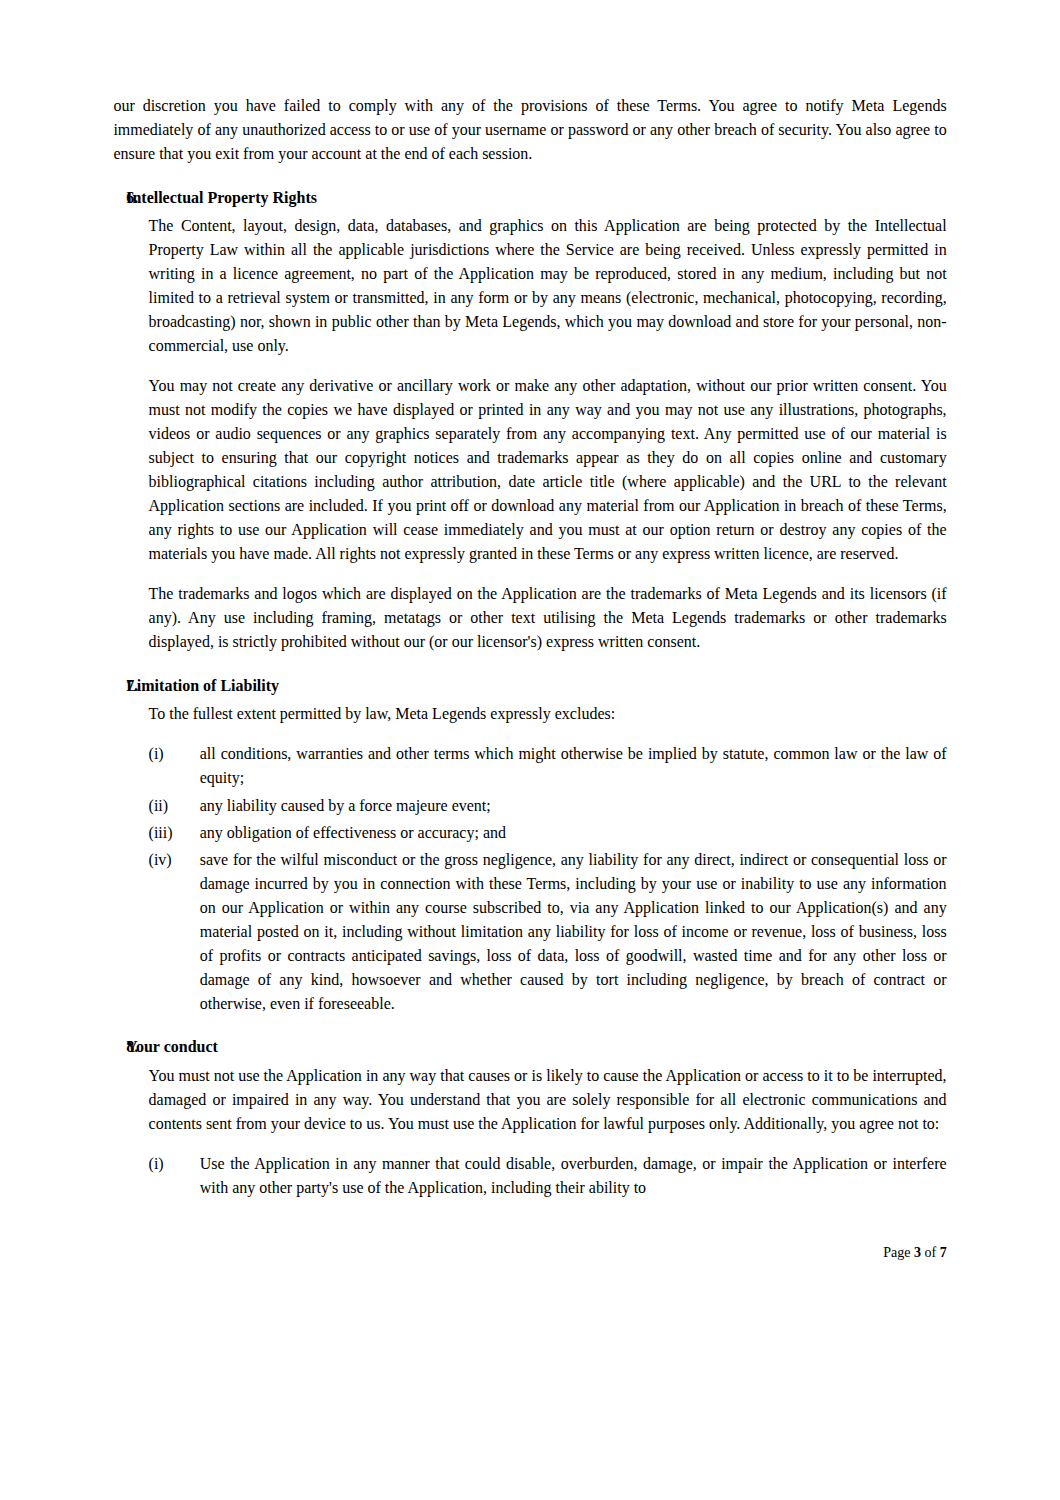our discretion you have failed to comply with any of the provisions of these Terms. You agree to notify Meta Legends immediately of any unauthorized access to or use of your username or password or any other breach of security. You also agree to ensure that you exit from your account at the end of each session.
6. Intellectual Property Rights
The Content, layout, design, data, databases, and graphics on this Application are being protected by the Intellectual Property Law within all the applicable jurisdictions where the Service are being received. Unless expressly permitted in writing in a licence agreement, no part of the Application may be reproduced, stored in any medium, including but not limited to a retrieval system or transmitted, in any form or by any means (electronic, mechanical, photocopying, recording, broadcasting) nor, shown in public other than by Meta Legends, which you may download and store for your personal, non-commercial, use only.
You may not create any derivative or ancillary work or make any other adaptation, without our prior written consent. You must not modify the copies we have displayed or printed in any way and you may not use any illustrations, photographs, videos or audio sequences or any graphics separately from any accompanying text. Any permitted use of our material is subject to ensuring that our copyright notices and trademarks appear as they do on all copies online and customary bibliographical citations including author attribution, date article title (where applicable) and the URL to the relevant Application sections are included. If you print off or download any material from our Application in breach of these Terms, any rights to use our Application will cease immediately and you must at our option return or destroy any copies of the materials you have made. All rights not expressly granted in these Terms or any express written licence, are reserved.
The trademarks and logos which are displayed on the Application are the trademarks of Meta Legends and its licensors (if any). Any use including framing, metatags or other text utilising the Meta Legends trademarks or other trademarks displayed, is strictly prohibited without our (or our licensor's) express written consent.
7. Limitation of Liability
To the fullest extent permitted by law, Meta Legends expressly excludes:
(i) all conditions, warranties and other terms which might otherwise be implied by statute, common law or the law of equity;
(ii) any liability caused by a force majeure event;
(iii) any obligation of effectiveness or accuracy; and
(iv) save for the wilful misconduct or the gross negligence, any liability for any direct, indirect or consequential loss or damage incurred by you in connection with these Terms, including by your use or inability to use any information on our Application or within any course subscribed to, via any Application linked to our Application(s) and any material posted on it, including without limitation any liability for loss of income or revenue, loss of business, loss of profits or contracts anticipated savings, loss of data, loss of goodwill, wasted time and for any other loss or damage of any kind, howsoever and whether caused by tort including negligence, by breach of contract or otherwise, even if foreseeable.
8. Your conduct
You must not use the Application in any way that causes or is likely to cause the Application or access to it to be interrupted, damaged or impaired in any way. You understand that you are solely responsible for all electronic communications and contents sent from your device to us. You must use the Application for lawful purposes only. Additionally, you agree not to:
(i) Use the Application in any manner that could disable, overburden, damage, or impair the Application or interfere with any other party's use of the Application, including their ability to
Page 3 of 7